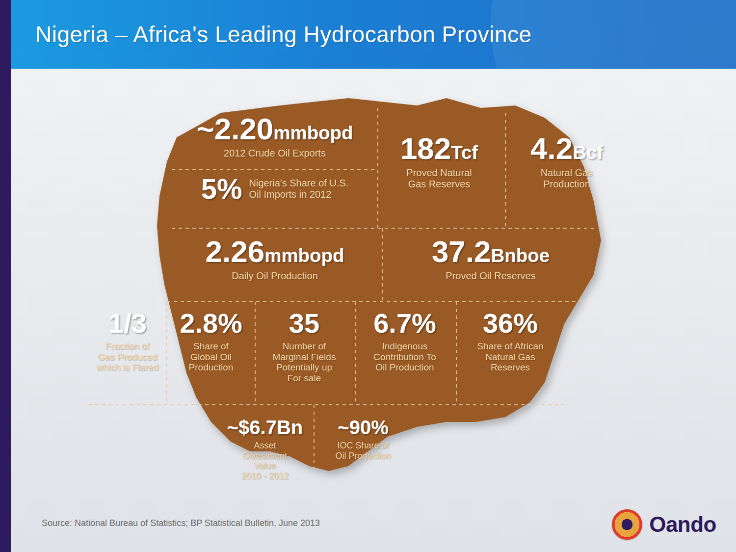Nigeria – Africa's Leading Hydrocarbon Province
~2.20mmbopd
2012 Crude Oil Exports
5%
Nigeria's Share of U.S.
Oil Imports in 2012
182Tcf
Proved Natural
Gas Reserves
4.2Bcf
Natural Gas
Production
2.26mmbopd
Daily Oil Production
37.2Bnboe
Proved Oil Reserves
1/3
Fraction of
Gas Produced
which is Flared
2.8%
Share of
Global Oil
Production
35
Number of
Marginal Fields
Potentially up
For sale
6.7%
Indigenous
Contribution To
Oil Production
36%
Share of African
Natural Gas
Reserves
~$6.7Bn
Asset
Divestment
Value
2010 - 2012
~90%
IOC Share of
Oil Production
Source: National Bureau of Statistics; BP Statistical Bulletin, June 2013
Oando